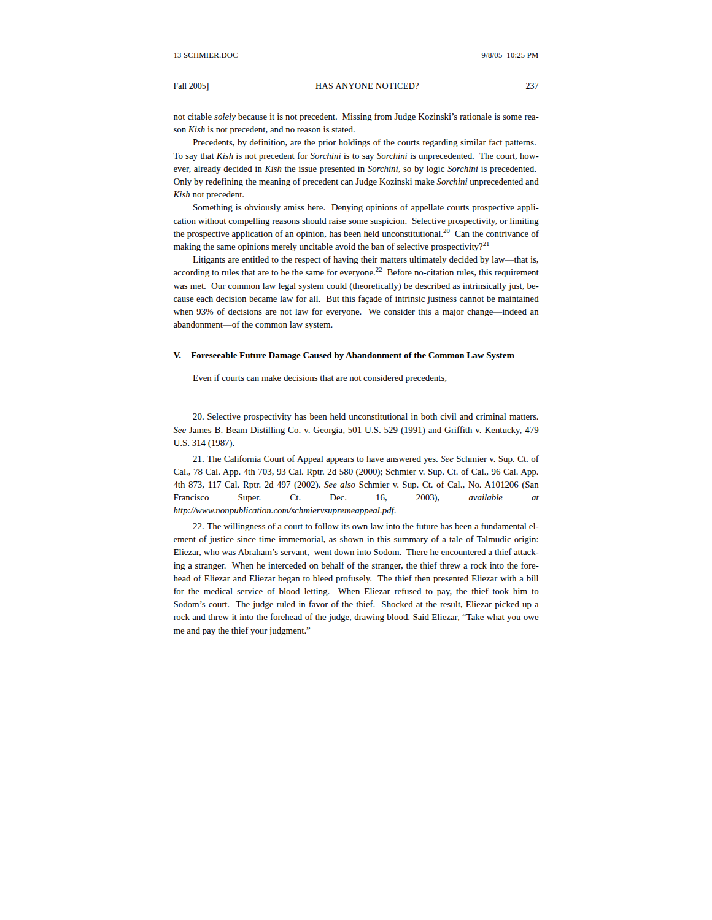13 SCHMIER.DOC 9/8/05 10:25 PM
Fall 2005] HAS ANYONE NOTICED? 237
not citable solely because it is not precedent. Missing from Judge Kozinski’s rationale is some reason Kish is not precedent, and no reason is stated.
Precedents, by definition, are the prior holdings of the courts regarding similar fact patterns. To say that Kish is not precedent for Sorchini is to say Sorchini is unprecedented. The court, however, already decided in Kish the issue presented in Sorchini, so by logic Sorchini is precedented. Only by redefining the meaning of precedent can Judge Kozinski make Sorchini unprecedented and Kish not precedent.
Something is obviously amiss here. Denying opinions of appellate courts prospective application without compelling reasons should raise some suspicion. Selective prospectivity, or limiting the prospective application of an opinion, has been held unconstitutional.20 Can the contrivance of making the same opinions merely uncitable avoid the ban of selective prospectivity?21
Litigants are entitled to the respect of having their matters ultimately decided by law—that is, according to rules that are to be the same for everyone.22 Before no-citation rules, this requirement was met. Our common law legal system could (theoretically) be described as intrinsically just, because each decision became law for all. But this façade of intrinsic justness cannot be maintained when 93% of decisions are not law for everyone. We consider this a major change—indeed an abandonment—of the common law system.
V. Foreseeable Future Damage Caused by Abandonment of the Common Law System
Even if courts can make decisions that are not considered precedents,
20. Selective prospectivity has been held unconstitutional in both civil and criminal matters. See James B. Beam Distilling Co. v. Georgia, 501 U.S. 529 (1991) and Griffith v. Kentucky, 479 U.S. 314 (1987).
21. The California Court of Appeal appears to have answered yes. See Schmier v. Sup. Ct. of Cal., 78 Cal. App. 4th 703, 93 Cal. Rptr. 2d 580 (2000); Schmier v. Sup. Ct. of Cal., 96 Cal. App. 4th 873, 117 Cal. Rptr. 2d 497 (2002). See also Schmier v. Sup. Ct. of Cal., No. A101206 (San Francisco Super. Ct. Dec. 16, 2003), available at http://www.nonpublication.com/schmiervsupremeappeal.pdf.
22. The willingness of a court to follow its own law into the future has been a fundamental element of justice since time immemorial, as shown in this summary of a tale of Talmudic origin: Eliezar, who was Abraham’s servant, went down into Sodom. There he encountered a thief attacking a stranger. When he interceded on behalf of the stranger, the thief threw a rock into the forehead of Eliezar and Eliezar began to bleed profusely. The thief then presented Eliezar with a bill for the medical service of blood letting. When Eliezar refused to pay, the thief took him to Sodom’s court. The judge ruled in favor of the thief. Shocked at the result, Eliezar picked up a rock and threw it into the forehead of the judge, drawing blood. Said Eliezar, “Take what you owe me and pay the thief your judgment.”